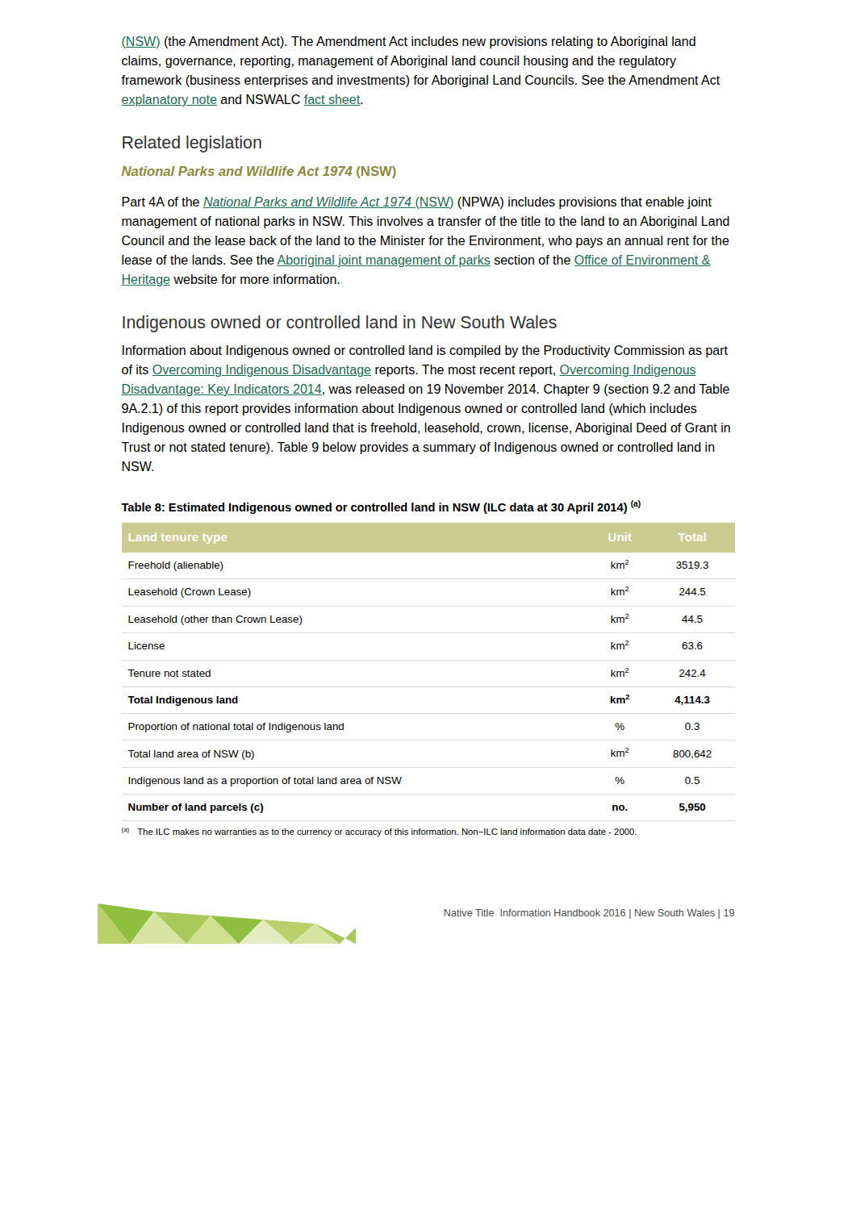(NSW) (the Amendment Act). The Amendment Act includes new provisions relating to Aboriginal land claims, governance, reporting, management of Aboriginal land council housing and the regulatory framework (business enterprises and investments) for Aboriginal Land Councils. See the Amendment Act explanatory note and NSWALC fact sheet.
Related legislation
National Parks and Wildlife Act 1974 (NSW)
Part 4A of the National Parks and Wildlife Act 1974 (NSW) (NPWA) includes provisions that enable joint management of national parks in NSW. This involves a transfer of the title to the land to an Aboriginal Land Council and the lease back of the land to the Minister for the Environment, who pays an annual rent for the lease of the lands. See the Aboriginal joint management of parks section of the Office of Environment & Heritage website for more information.
Indigenous owned or controlled land in New South Wales
Information about Indigenous owned or controlled land is compiled by the Productivity Commission as part of its Overcoming Indigenous Disadvantage reports. The most recent report, Overcoming Indigenous Disadvantage: Key Indicators 2014, was released on 19 November 2014. Chapter 9 (section 9.2 and Table 9A.2.1) of this report provides information about Indigenous owned or controlled land (which includes Indigenous owned or controlled land that is freehold, leasehold, crown, license, Aboriginal Deed of Grant in Trust or not stated tenure). Table 9 below provides a summary of Indigenous owned or controlled land in NSW.
Table 8: Estimated Indigenous owned or controlled land in NSW (ILC data at 30 April 2014) (a)
| Land tenure type | Unit | Total |
| --- | --- | --- |
| Freehold (alienable) | km 2 | 3519.3 |
| Leasehold (Crown Lease) | km 2 | 244.5 |
| Leasehold (other than Crown Lease) | km 2 | 44.5 |
| License | km 2 | 63.6 |
| Tenure not stated | km 2 | 242.4 |
| Total Indigenous land | km 2 | 4,114.3 |
| Proportion of national total of Indigenous land | % | 0.3 |
| Total land area of NSW (b) | km 2 | 800,642 |
| Indigenous land as a proportion of total land area of NSW | % | 0.5 |
| Number of land parcels (c) | no. | 5,950 |
(a)The ILC makes no warranties as to the currency or accuracy of this information. Non−ILC land information data date - 2000.
Native Title Information Handbook 2016 | New South Wales | 19